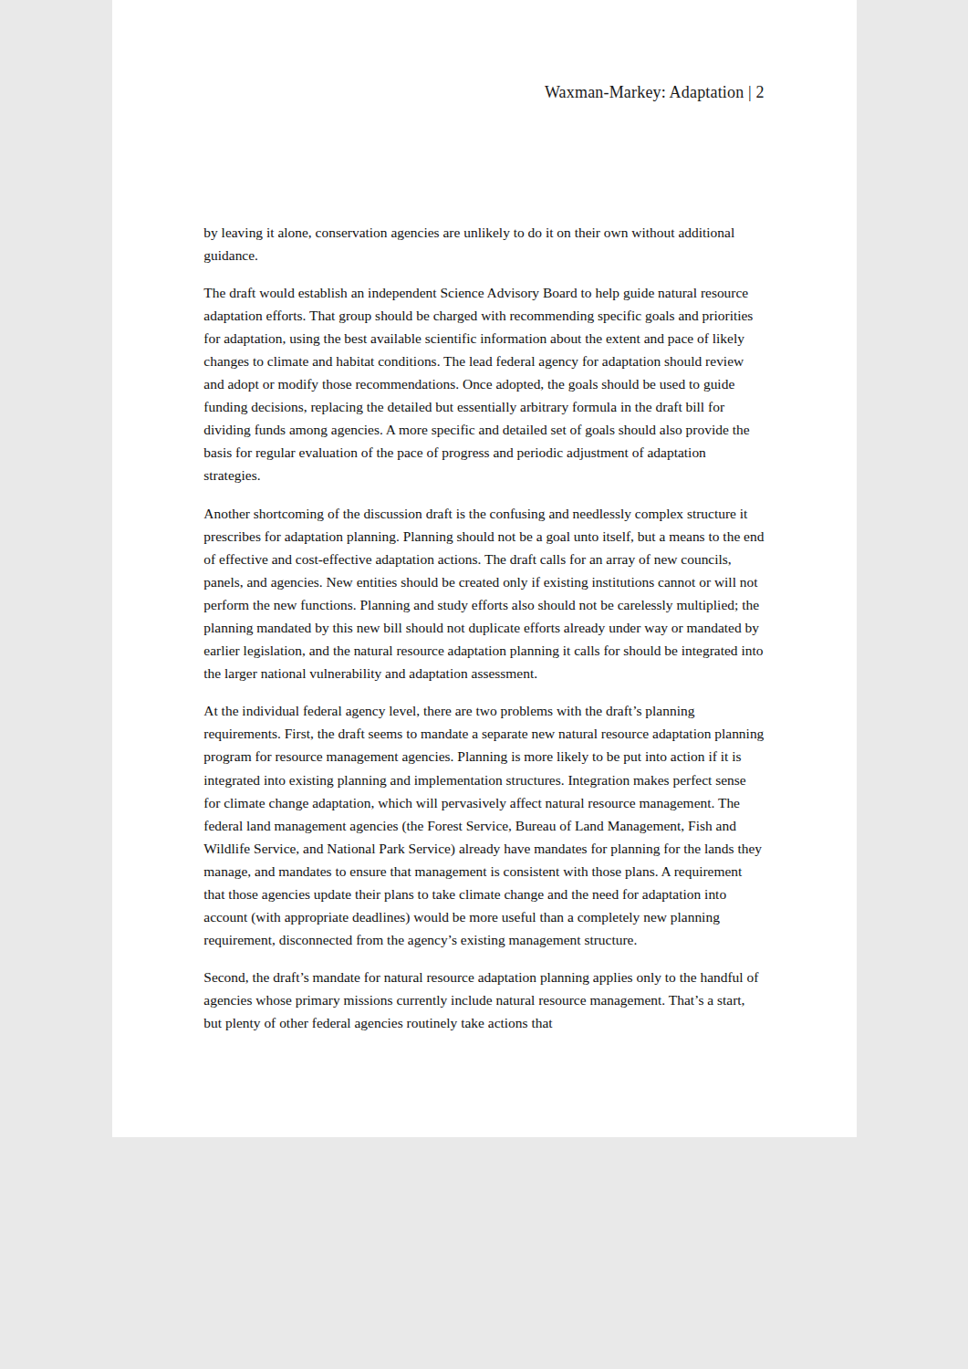Waxman-Markey: Adaptation | 2
by leaving it alone, conservation agencies are unlikely to do it on their own without additional guidance.
The draft would establish an independent Science Advisory Board to help guide natural resource adaptation efforts. That group should be charged with recommending specific goals and priorities for adaptation, using the best available scientific information about the extent and pace of likely changes to climate and habitat conditions. The lead federal agency for adaptation should review and adopt or modify those recommendations. Once adopted, the goals should be used to guide funding decisions, replacing the detailed but essentially arbitrary formula in the draft bill for dividing funds among agencies. A more specific and detailed set of goals should also provide the basis for regular evaluation of the pace of progress and periodic adjustment of adaptation strategies.
Another shortcoming of the discussion draft is the confusing and needlessly complex structure it prescribes for adaptation planning. Planning should not be a goal unto itself, but a means to the end of effective and cost-effective adaptation actions. The draft calls for an array of new councils, panels, and agencies. New entities should be created only if existing institutions cannot or will not perform the new functions. Planning and study efforts also should not be carelessly multiplied; the planning mandated by this new bill should not duplicate efforts already under way or mandated by earlier legislation, and the natural resource adaptation planning it calls for should be integrated into the larger national vulnerability and adaptation assessment.
At the individual federal agency level, there are two problems with the draft’s planning requirements. First, the draft seems to mandate a separate new natural resource adaptation planning program for resource management agencies. Planning is more likely to be put into action if it is integrated into existing planning and implementation structures. Integration makes perfect sense for climate change adaptation, which will pervasively affect natural resource management. The federal land management agencies (the Forest Service, Bureau of Land Management, Fish and Wildlife Service, and National Park Service) already have mandates for planning for the lands they manage, and mandates to ensure that management is consistent with those plans. A requirement that those agencies update their plans to take climate change and the need for adaptation into account (with appropriate deadlines) would be more useful than a completely new planning requirement, disconnected from the agency’s existing management structure.
Second, the draft’s mandate for natural resource adaptation planning applies only to the handful of agencies whose primary missions currently include natural resource management. That’s a start, but plenty of other federal agencies routinely take actions that